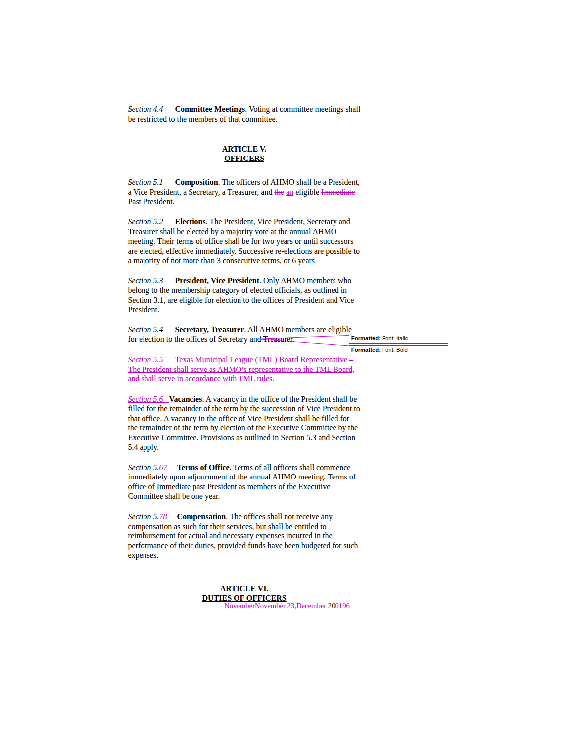Section 4.4 Committee Meetings. Voting at committee meetings shall be restricted to the members of that committee.
ARTICLE V.
OFFICERS
Section 5.1 Composition. The officers of AHMO shall be a President, a Vice President, a Secretary, a Treasurer, and the an eligible Immediate Past President.
Section 5.2 Elections. The President, Vice President, Secretary and Treasurer shall be elected by a majority vote at the annual AHMO meeting. Their terms of office shall be for two years or until successors are elected, effective immediately. Successive re-elections are possible to a majority of not more than 3 consecutive terms, or 6 years
Section 5.3 President, Vice President. Only AHMO members who belong to the membership category of elected officials, as outlined in Section 3.1, are eligible for election to the offices of President and Vice President.
Section 5.4 Secretary, Treasurer. All AHMO members are eligible for election to the offices of Secretary and Treasurer.
Section 5.5 Texas Municipal League (TML) Board Representative – The President shall serve as AHMO’s representative to the TML Board, and shall serve in accordance with TML rules.
Section 5.6 Vacancies. A vacancy in the office of the President shall be filled for the remainder of the term by the succession of Vice President to that office. A vacancy in the office of Vice President shall be filled for the remainder of the term by election of the Executive Committee by the Executive Committee. Provisions as outlined in Section 5.3 and Section 5.4 apply.
Section 5.67 Terms of Office. Terms of all officers shall commence immediately upon adjournment of the annual AHMO meeting. Terms of office of Immediate past President as members of the Executive Committee shall be one year.
Section 5.78 Compensation. The offices shall not receive any compensation as such for their services, but shall be entitled to reimbursement for actual and necessary expenses incurred in the performance of their duties, provided funds have been budgeted for such expenses.
ARTICLE VI.
DUTIES OF OFFICERS
Formatted: Font: Italic
Formatted: Font: Bold
November November 23, December 200196